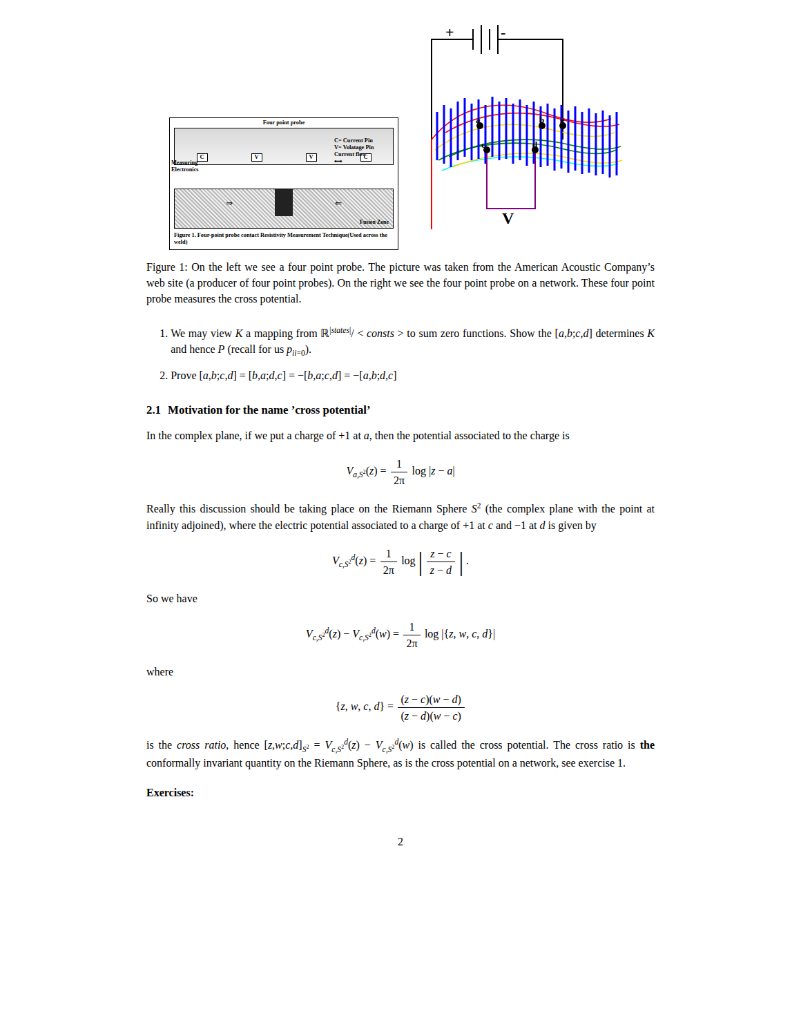Four point probe
C V V C
Measuring
Electronics
C= Current Pin
V= Volatage Pin
Current flow
⟷
⇒⇐
Fusion Zone
Figure 1. Four-point probe contact Resistivity Measurement Technique(Used across the weld)
+ - a b c d g V
Figure 1: On the left we see a four point probe. The picture was taken from the American Acoustic Company’s web site (a producer of four point probes). On the right we see the four point probe on a network. These four point probe measures the cross potential.
We may view K a mapping from ℝ|states|/ < consts > to sum zero functions. Show the [a,b;c,d] determines K and hence P (recall for us pii=0).
Prove [a,b;c,d] = [b,a;d,c] = −[b,a;c,d] = −[a,b;d,c]
2.1 Motivation for the name ’cross potential’
In the complex plane, if we put a charge of +1 at a, then the potential associated to the charge is
Va,S2(z) = 12π log |z − a|
Really this discussion should be taking place on the Riemann Sphere S2 (the complex plane with the point at infinity adjoined), where the electric potential associated to a charge of +1 at c and −1 at d is given by
Vc,S2d(z) = 12π log | z − c z − d | .
So we have
Vc,S2d(z) − Vc,S2d(w) = 12π log |{z, w, c, d}|
where
{z, w, c, d} = (z − c)(w − d) (z − d)(w − c)
is the cross ratio, hence [z,w;c,d]S2 = Vc,S2d(z) − Vc,S2d(w) is called the cross potential. The cross ratio is the conformally invariant quantity on the Riemann Sphere, as is the cross potential on a network, see exercise 1.
Exercises:
2